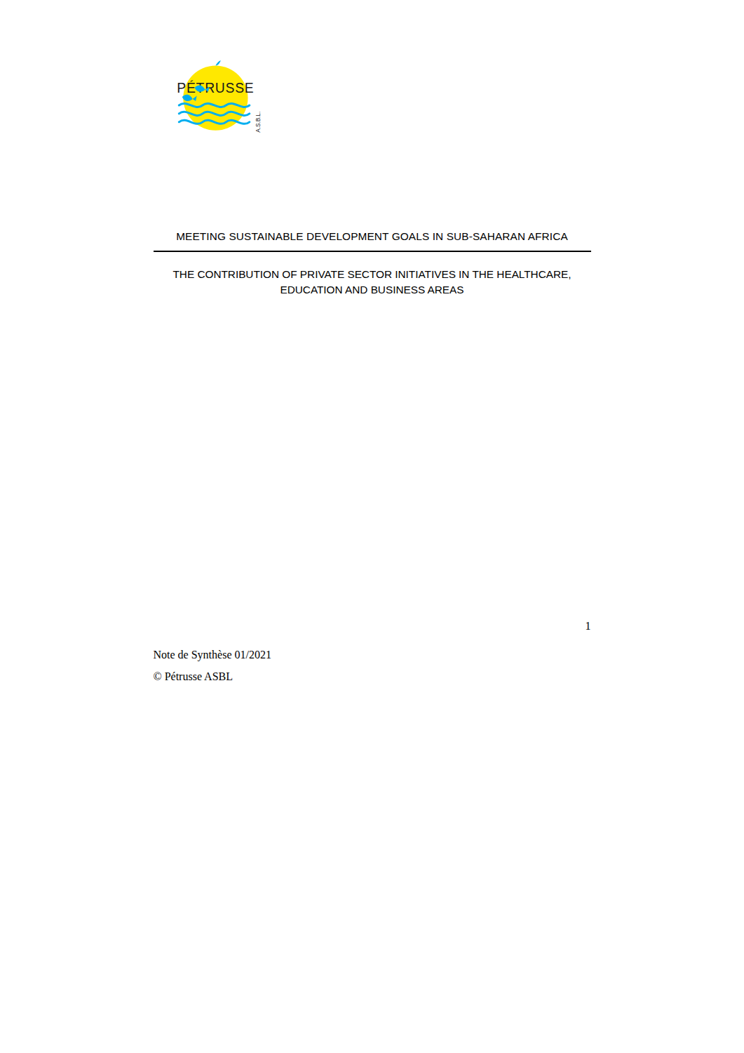PÉTRUSSE A.S.B.L.
MEETING SUSTAINABLE DEVELOPMENT GOALS IN SUB-SAHARAN AFRICA
THE CONTRIBUTION OF PRIVATE SECTOR INITIATIVES IN THE HEALTHCARE, EDUCATION AND BUSINESS AREAS
1
Note de Synthèse 01/2021
© Pétrusse ASBL